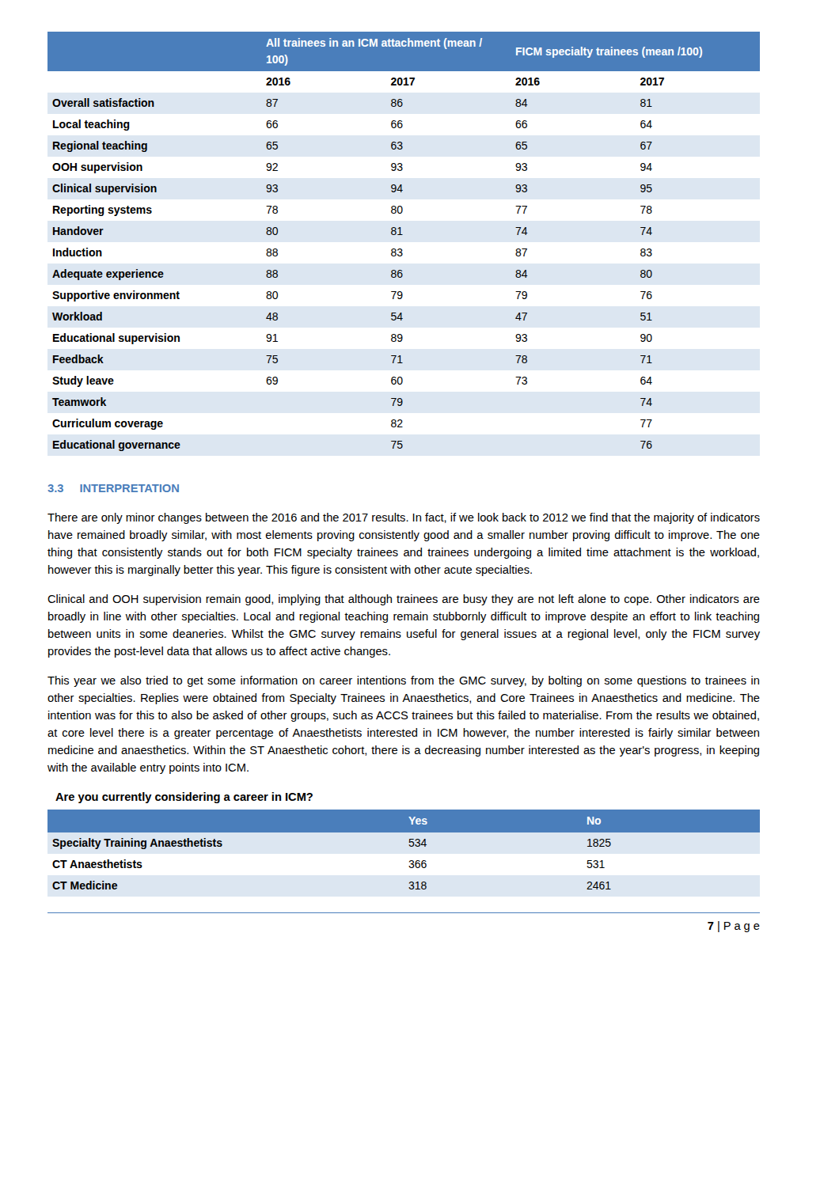| | All trainees in an ICM attachment (mean / 100) | FICM specialty trainees (mean /100) |
| --- | --- | --- |
| | 2016 | 2017 | 2016 | 2017 |
| Overall satisfaction | 87 | 86 | 84 | 81 |
| Local teaching | 66 | 66 | 66 | 64 |
| Regional teaching | 65 | 63 | 65 | 67 |
| OOH supervision | 92 | 93 | 93 | 94 |
| Clinical supervision | 93 | 94 | 93 | 95 |
| Reporting systems | 78 | 80 | 77 | 78 |
| Handover | 80 | 81 | 74 | 74 |
| Induction | 88 | 83 | 87 | 83 |
| Adequate experience | 88 | 86 | 84 | 80 |
| Supportive environment | 80 | 79 | 79 | 76 |
| Workload | 48 | 54 | 47 | 51 |
| Educational supervision | 91 | 89 | 93 | 90 |
| Feedback | 75 | 71 | 78 | 71 |
| Study leave | 69 | 60 | 73 | 64 |
| Teamwork | | 79 | | 74 |
| Curriculum coverage | | 82 | | 77 |
| Educational governance | | 75 | | 76 |
3.3 INTERPRETATION
There are only minor changes between the 2016 and the 2017 results. In fact, if we look back to 2012 we find that the majority of indicators have remained broadly similar, with most elements proving consistently good and a smaller number proving difficult to improve. The one thing that consistently stands out for both FICM specialty trainees and trainees undergoing a limited time attachment is the workload, however this is marginally better this year. This figure is consistent with other acute specialties.
Clinical and OOH supervision remain good, implying that although trainees are busy they are not left alone to cope. Other indicators are broadly in line with other specialties. Local and regional teaching remain stubbornly difficult to improve despite an effort to link teaching between units in some deaneries. Whilst the GMC survey remains useful for general issues at a regional level, only the FICM survey provides the post-level data that allows us to affect active changes.
This year we also tried to get some information on career intentions from the GMC survey, by bolting on some questions to trainees in other specialties. Replies were obtained from Specialty Trainees in Anaesthetics, and Core Trainees in Anaesthetics and medicine. The intention was for this to also be asked of other groups, such as ACCS trainees but this failed to materialise. From the results we obtained, at core level there is a greater percentage of Anaesthetists interested in ICM however, the number interested is fairly similar between medicine and anaesthetics. Within the ST Anaesthetic cohort, there is a decreasing number interested as the year's progress, in keeping with the available entry points into ICM.
Are you currently considering a career in ICM?
| | Yes | No |
| --- | --- | --- |
| Specialty Training Anaesthetists | 534 | 1825 |
| CT Anaesthetists | 366 | 531 |
| CT Medicine | 318 | 2461 |
7 | P a g e